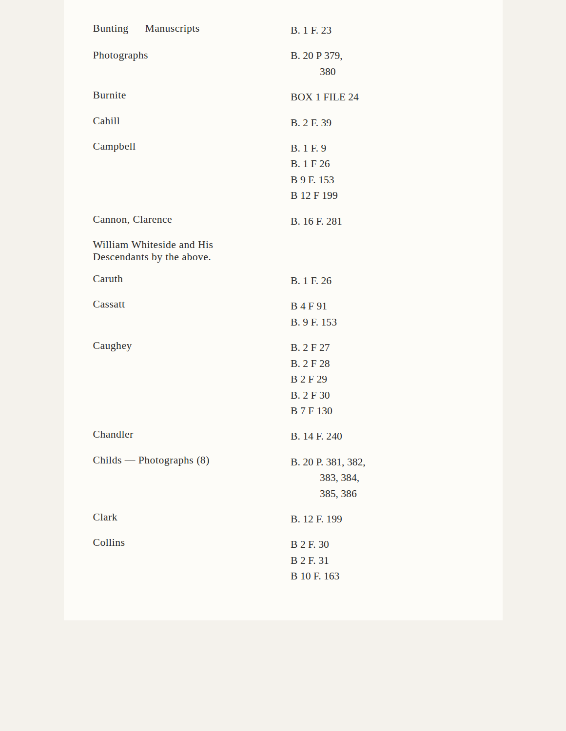| Bunting — Manuscripts | B. 1 F. 23 |
| Photographs | B. 20 P 379, 380 |
| Burnite | BOX 1 FILE 24 |
| Cahill | B. 2 F. 39 |
| Campbell | B. 1 F. 9 B. 1 F 26 B 9 F. 153 B 12 F 199 |
| Cannon, Clarence | B. 16 F. 281 |
| William Whiteside and His Descendants by the above. |
| Caruth | B. 1 F. 26 |
| Cassatt | B 4 F 91 B. 9 F. 153 |
| Caughey | B. 2 F 27 B. 2 F 28 B 2 F 29 B. 2 F 30 B 7 F 130 |
| Chandler | B. 14 F. 240 |
| Childs — Photographs (8) | B. 20 P. 381, 382, 383, 384, 385, 386 |
| Clark | B. 12 F. 199 |
| Collins | B 2 F. 30 B 2 F. 31 B 10 F. 163 |